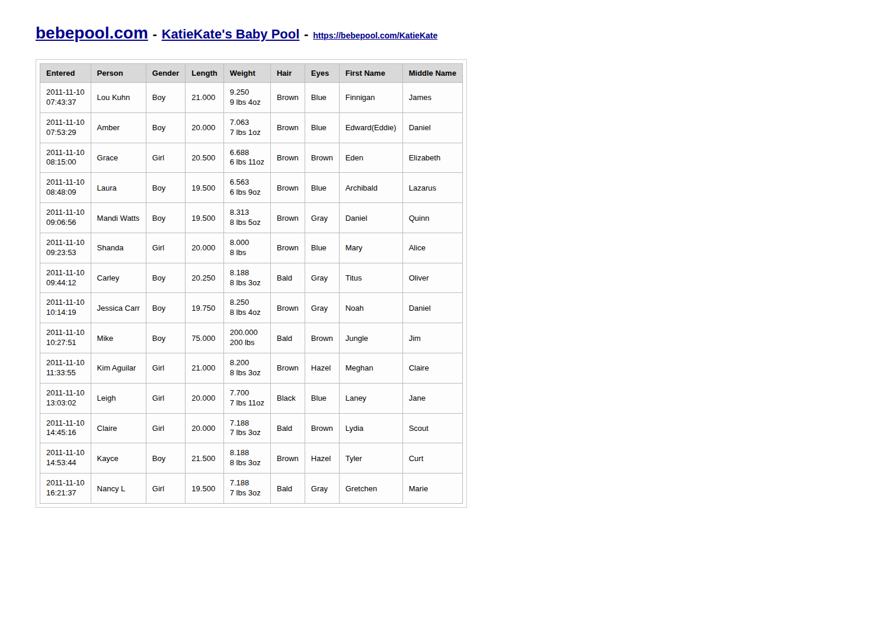bebepool.com - KatieKate's Baby Pool - https://bebepool.com/KatieKate
| Entered | Person | Gender | Length | Weight | Hair | Eyes | First Name | Middle Name |
| --- | --- | --- | --- | --- | --- | --- | --- | --- |
| 2011-11-10 07:43:37 | Lou Kuhn | Boy | 21.000 | 9.250 9 lbs 4oz | Brown | Blue | Finnigan | James |
| 2011-11-10 07:53:29 | Amber | Boy | 20.000 | 7.063 7 lbs 1oz | Brown | Blue | Edward(Eddie) | Daniel |
| 2011-11-10 08:15:00 | Grace | Girl | 20.500 | 6.688 6 lbs 11oz | Brown | Brown | Eden | Elizabeth |
| 2011-11-10 08:48:09 | Laura | Boy | 19.500 | 6.563 6 lbs 9oz | Brown | Blue | Archibald | Lazarus |
| 2011-11-10 09:06:56 | Mandi Watts | Boy | 19.500 | 8.313 8 lbs 5oz | Brown | Gray | Daniel | Quinn |
| 2011-11-10 09:23:53 | Shanda | Girl | 20.000 | 8.000 8 lbs | Brown | Blue | Mary | Alice |
| 2011-11-10 09:44:12 | Carley | Boy | 20.250 | 8.188 8 lbs 3oz | Bald | Gray | Titus | Oliver |
| 2011-11-10 10:14:19 | Jessica Carr | Boy | 19.750 | 8.250 8 lbs 4oz | Brown | Gray | Noah | Daniel |
| 2011-11-10 10:27:51 | Mike | Boy | 75.000 | 200.000 200 lbs | Bald | Brown | Jungle | Jim |
| 2011-11-10 11:33:55 | Kim Aguilar | Girl | 21.000 | 8.200 8 lbs 3oz | Brown | Hazel | Meghan | Claire |
| 2011-11-10 13:03:02 | Leigh | Girl | 20.000 | 7.700 7 lbs 11oz | Black | Blue | Laney | Jane |
| 2011-11-10 14:45:16 | Claire | Girl | 20.000 | 7.188 7 lbs 3oz | Bald | Brown | Lydia | Scout |
| 2011-11-10 14:53:44 | Kayce | Boy | 21.500 | 8.188 8 lbs 3oz | Brown | Hazel | Tyler | Curt |
| 2011-11-10 16:21:37 | Nancy L | Girl | 19.500 | 7.188 7 lbs 3oz | Bald | Gray | Gretchen | Marie |